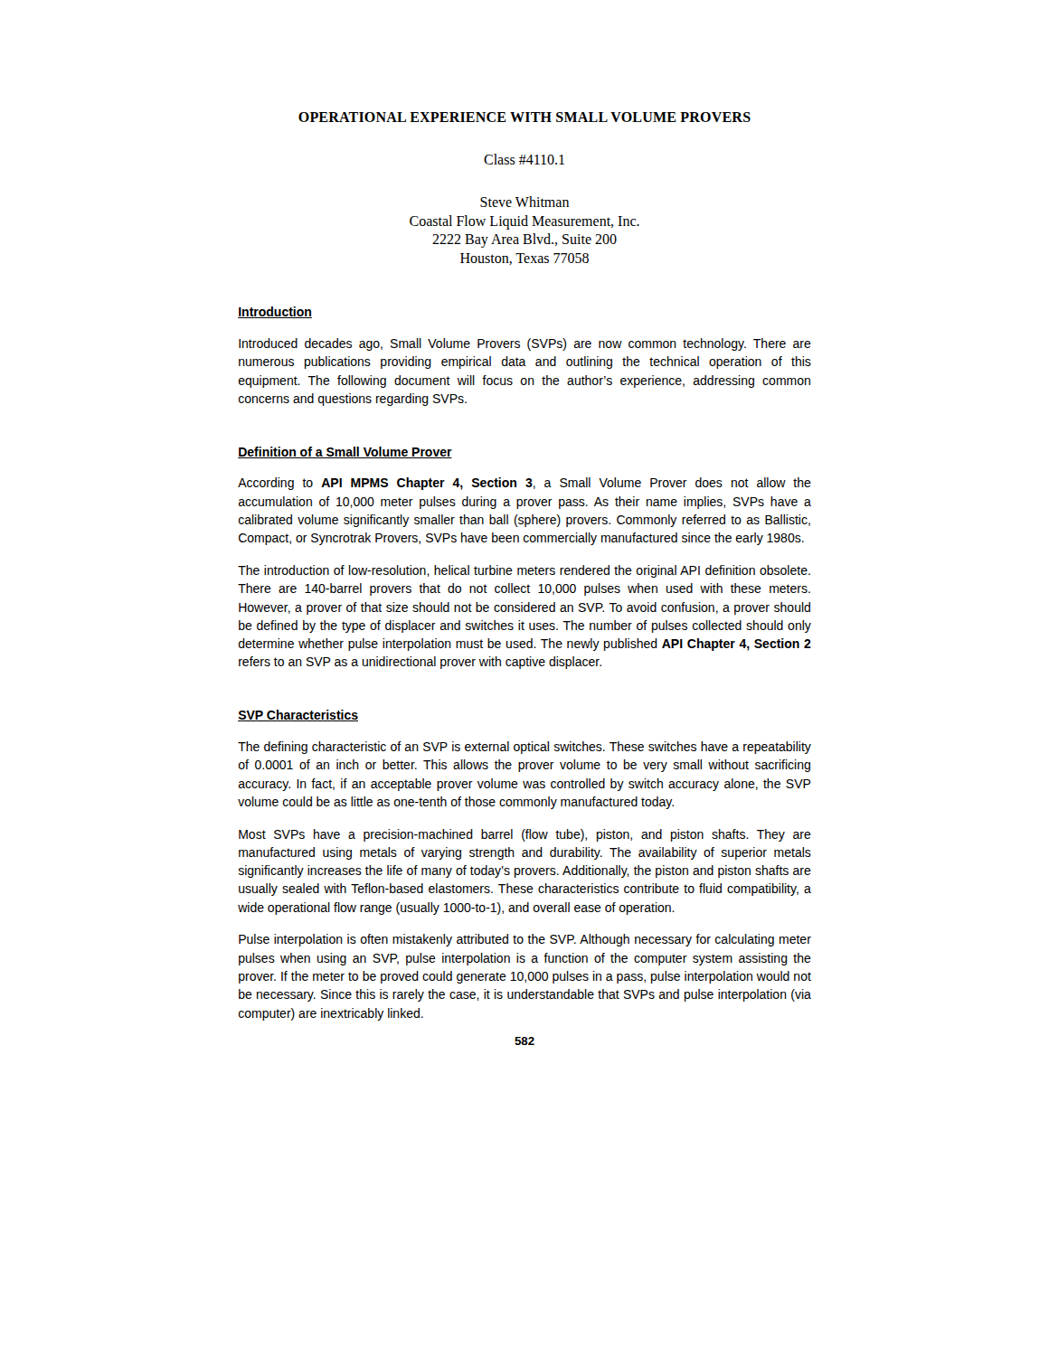Operational Experience with Small Volume Provers
Class #4110.1
Steve Whitman
Coastal Flow Liquid Measurement, Inc.
2222 Bay Area Blvd., Suite 200
Houston, Texas 77058
Introduction
Introduced decades ago, Small Volume Provers (SVPs) are now common technology. There are numerous publications providing empirical data and outlining the technical operation of this equipment. The following document will focus on the author’s experience, addressing common concerns and questions regarding SVPs.
Definition of a Small Volume Prover
According to API MPMS Chapter 4, Section 3, a Small Volume Prover does not allow the accumulation of 10,000 meter pulses during a prover pass. As their name implies, SVPs have a calibrated volume significantly smaller than ball (sphere) provers. Commonly referred to as Ballistic, Compact, or Syncrotrak Provers, SVPs have been commercially manufactured since the early 1980s.
The introduction of low-resolution, helical turbine meters rendered the original API definition obsolete. There are 140-barrel provers that do not collect 10,000 pulses when used with these meters. However, a prover of that size should not be considered an SVP. To avoid confusion, a prover should be defined by the type of displacer and switches it uses. The number of pulses collected should only determine whether pulse interpolation must be used. The newly published API Chapter 4, Section 2 refers to an SVP as a unidirectional prover with captive displacer.
SVP Characteristics
The defining characteristic of an SVP is external optical switches. These switches have a repeatability of 0.0001 of an inch or better. This allows the prover volume to be very small without sacrificing accuracy. In fact, if an acceptable prover volume was controlled by switch accuracy alone, the SVP volume could be as little as one-tenth of those commonly manufactured today.
Most SVPs have a precision-machined barrel (flow tube), piston, and piston shafts. They are manufactured using metals of varying strength and durability. The availability of superior metals significantly increases the life of many of today’s provers. Additionally, the piston and piston shafts are usually sealed with Teflon-based elastomers. These characteristics contribute to fluid compatibility, a wide operational flow range (usually 1000-to-1), and overall ease of operation.
Pulse interpolation is often mistakenly attributed to the SVP. Although necessary for calculating meter pulses when using an SVP, pulse interpolation is a function of the computer system assisting the prover. If the meter to be proved could generate 10,000 pulses in a pass, pulse interpolation would not be necessary. Since this is rarely the case, it is understandable that SVPs and pulse interpolation (via computer) are inextricably linked.
582